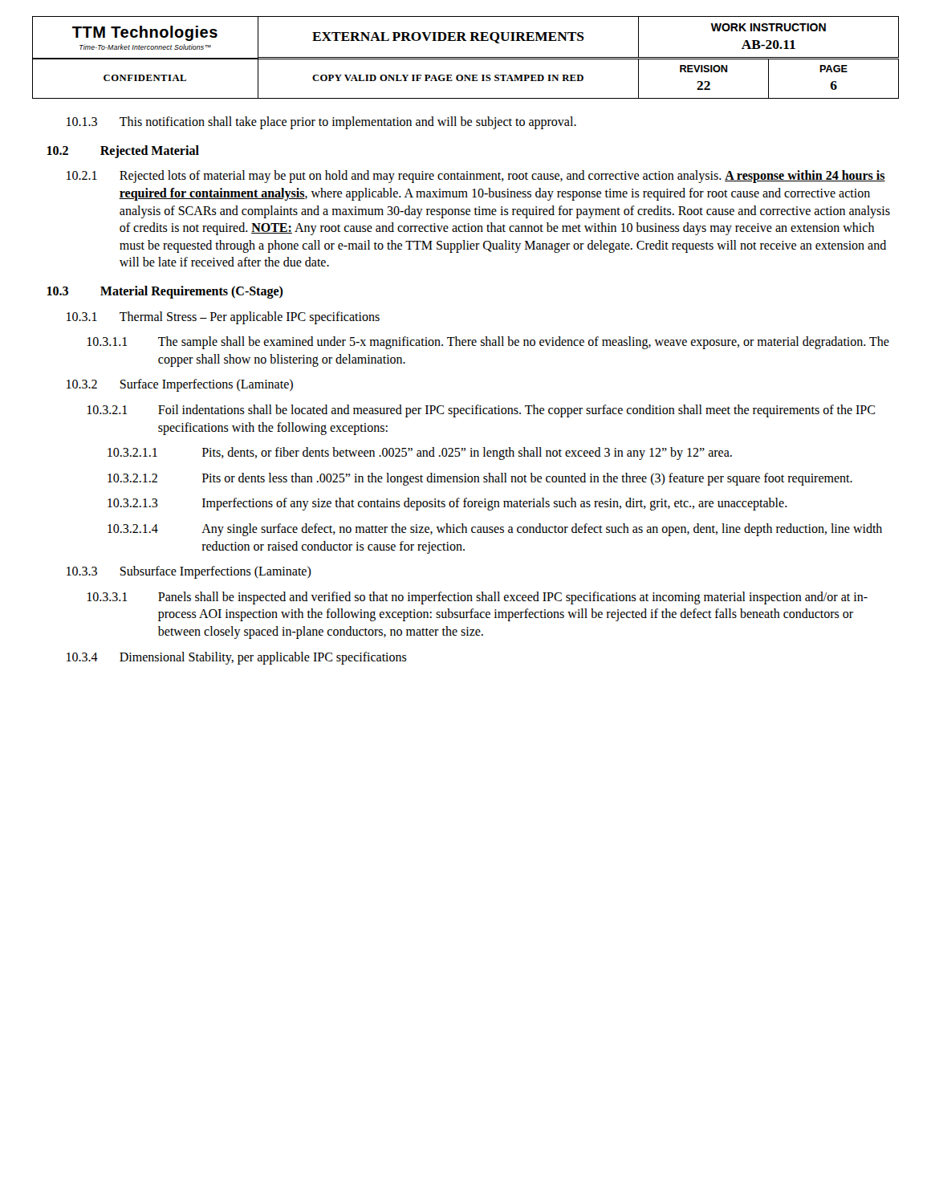| TTM Technologies Time-To-Market Interconnect Solutions™ | EXTERNAL PROVIDER REQUIREMENTS | WORK INSTRUCTION AB-20.11 |
| CONFIDENTIAL | COPY VALID ONLY IF PAGE ONE IS STAMPED IN RED | REVISION 22 | PAGE 6 |
10.1.3
This notification shall take place prior to implementation and will be subject to approval.
10.2
Rejected Material
10.2.1
Rejected lots of material may be put on hold and may require containment, root cause, and corrective action analysis. A response within 24 hours is required for containment analysis, where applicable. A maximum 10-business day response time is required for root cause and corrective action analysis of SCARs and complaints and a maximum 30-day response time is required for payment of credits. Root cause and corrective action analysis of credits is not required. NOTE: Any root cause and corrective action that cannot be met within 10 business days may receive an extension which must be requested through a phone call or e-mail to the TTM Supplier Quality Manager or delegate. Credit requests will not receive an extension and will be late if received after the due date.
10.3
Material Requirements (C-Stage)
10.3.1
Thermal Stress – Per applicable IPC specifications
10.3.1.1
The sample shall be examined under 5-x magnification. There shall be no evidence of measling, weave exposure, or material degradation. The copper shall show no blistering or delamination.
10.3.2
Surface Imperfections (Laminate)
10.3.2.1
Foil indentations shall be located and measured per IPC specifications. The copper surface condition shall meet the requirements of the IPC specifications with the following exceptions:
10.3.2.1.1
Pits, dents, or fiber dents between .0025” and .025” in length shall not exceed 3 in any 12” by 12” area.
10.3.2.1.2
Pits or dents less than .0025” in the longest dimension shall not be counted in the three (3) feature per square foot requirement.
10.3.2.1.3
Imperfections of any size that contains deposits of foreign materials such as resin, dirt, grit, etc., are unacceptable.
10.3.2.1.4
Any single surface defect, no matter the size, which causes a conductor defect such as an open, dent, line depth reduction, line width reduction or raised conductor is cause for rejection.
10.3.3
Subsurface Imperfections (Laminate)
10.3.3.1
Panels shall be inspected and verified so that no imperfection shall exceed IPC specifications at incoming material inspection and/or at in-process AOI inspection with the following exception: subsurface imperfections will be rejected if the defect falls beneath conductors or between closely spaced in-plane conductors, no matter the size.
10.3.4
Dimensional Stability, per applicable IPC specifications